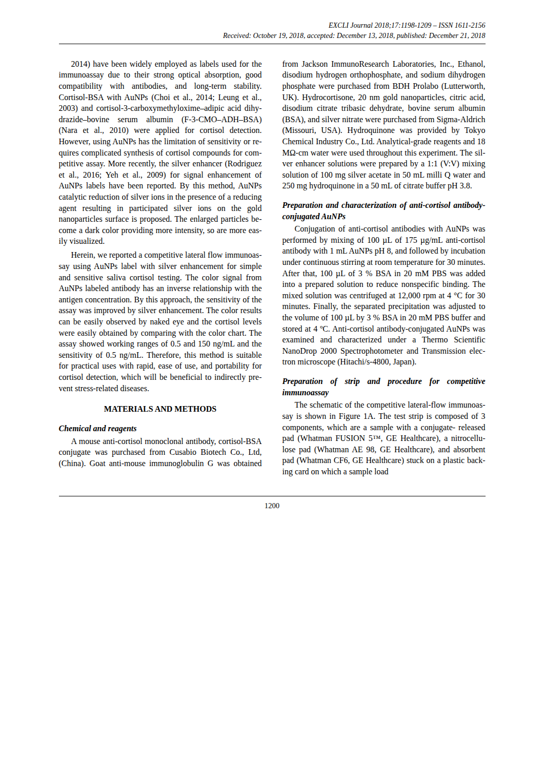EXCLI Journal 2018;17:1198-1209 – ISSN 1611-2156
Received: October 19, 2018, accepted: December 13, 2018, published: December 21, 2018
2014) have been widely employed as labels used for the immunoassay due to their strong optical absorption, good compatibility with antibodies, and long-term stability. Cortisol-BSA with AuNPs (Choi et al., 2014; Leung et al., 2003) and cortisol-3-carboxymethyloxime–adipic acid dihydrazide–bovine serum albumin (F-3-CMO–ADH–BSA) (Nara et al., 2010) were applied for cortisol detection. However, using AuNPs has the limitation of sensitivity or requires complicated synthesis of cortisol compounds for competitive assay. More recently, the silver enhancer (Rodriguez et al., 2016; Yeh et al., 2009) for signal enhancement of AuNPs labels have been reported. By this method, AuNPs catalytic reduction of silver ions in the presence of a reducing agent resulting in participated silver ions on the gold nanoparticles surface is proposed. The enlarged particles become a dark color providing more intensity, so are more easily visualized.
Herein, we reported a competitive lateral flow immunoassay using AuNPs label with silver enhancement for simple and sensitive saliva cortisol testing. The color signal from AuNPs labeled antibody has an inverse relationship with the antigen concentration. By this approach, the sensitivity of the assay was improved by silver enhancement. The color results can be easily observed by naked eye and the cortisol levels were easily obtained by comparing with the color chart. The assay showed working ranges of 0.5 and 150 ng/mL and the sensitivity of 0.5 ng/mL. Therefore, this method is suitable for practical uses with rapid, ease of use, and portability for cortisol detection, which will be beneficial to indirectly prevent stress-related diseases.
Materials and Methods
Chemical and reagents
A mouse anti-cortisol monoclonal antibody, cortisol-BSA conjugate was purchased from Cusabio Biotech Co., Ltd, (China). Goat anti-mouse immunoglobulin G was obtained from Jackson ImmunoResearch Laboratories, Inc., Ethanol, disodium hydrogen orthophosphate, and sodium dihydrogen phosphate were purchased from BDH Prolabo (Lutterworth, UK). Hydrocortisone, 20 nm gold nanoparticles, citric acid, disodium citrate tribasic dehydrate, bovine serum albumin (BSA), and silver nitrate were purchased from Sigma-Aldrich (Missouri, USA). Hydroquinone was provided by Tokyo Chemical Industry Co., Ltd. Analytical-grade reagents and 18 MΩ-cm water were used throughout this experiment. The silver enhancer solutions were prepared by a 1:1 (V:V) mixing solution of 100 mg silver acetate in 50 mL milli Q water and 250 mg hydroquinone in a 50 mL of citrate buffer pH 3.8.
Preparation and characterization of anti-cortisol antibody-conjugated AuNPs
Conjugation of anti-cortisol antibodies with AuNPs was performed by mixing of 100 µL of 175 µg/mL anti-cortisol antibody with 1 mL AuNPs pH 8, and followed by incubation under continuous stirring at room temperature for 30 minutes. After that, 100 µL of 3 % BSA in 20 mM PBS was added into a prepared solution to reduce nonspecific binding. The mixed solution was centrifuged at 12,000 rpm at 4 °C for 30 minutes. Finally, the separated precipitation was adjusted to the volume of 100 µL by 3 % BSA in 20 mM PBS buffer and stored at 4 ºC. Anti-cortisol antibody-conjugated AuNPs was examined and characterized under a Thermo Scientific NanoDrop 2000 Spectrophotometer and Transmission electron microscope (Hitachi/s-4800, Japan).
Preparation of strip and procedure for competitive immunoassay
The schematic of the competitive lateral-flow immunoassay is shown in Figure 1A. The test strip is composed of 3 components, which are a sample with a conjugate- released pad (Whatman FUSION 5™, GE Healthcare), a nitrocellulose pad (Whatman AE 98, GE Healthcare), and absorbent pad (Whatman CF6, GE Healthcare) stuck on a plastic backing card on which a sample load
1200